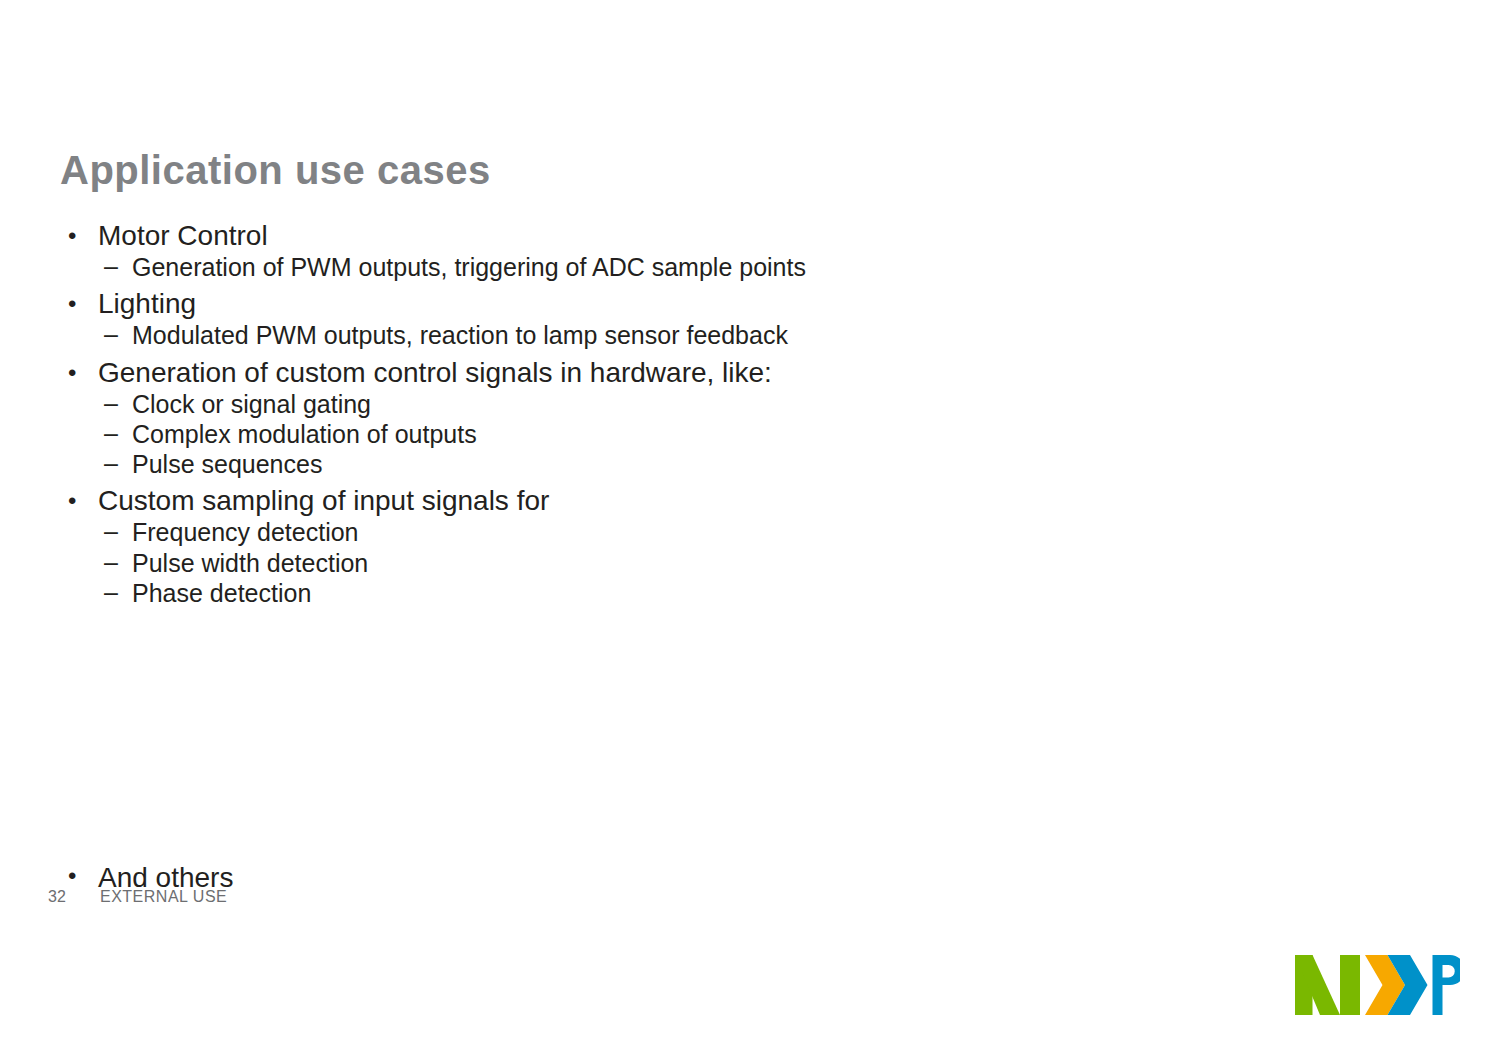Application use cases
•Motor Control
–Generation of PWM outputs, triggering of ADC sample points
•Lighting
–Modulated PWM outputs, reaction to lamp sensor feedback
•Generation of custom control signals in hardware, like:
–Clock or signal gating
–Complex modulation of outputs
–Pulse sequences
•Custom sampling of input signals for
–Frequency detection
–Pulse width detection
–Phase detection
•And others
32
EXTERNAL USE